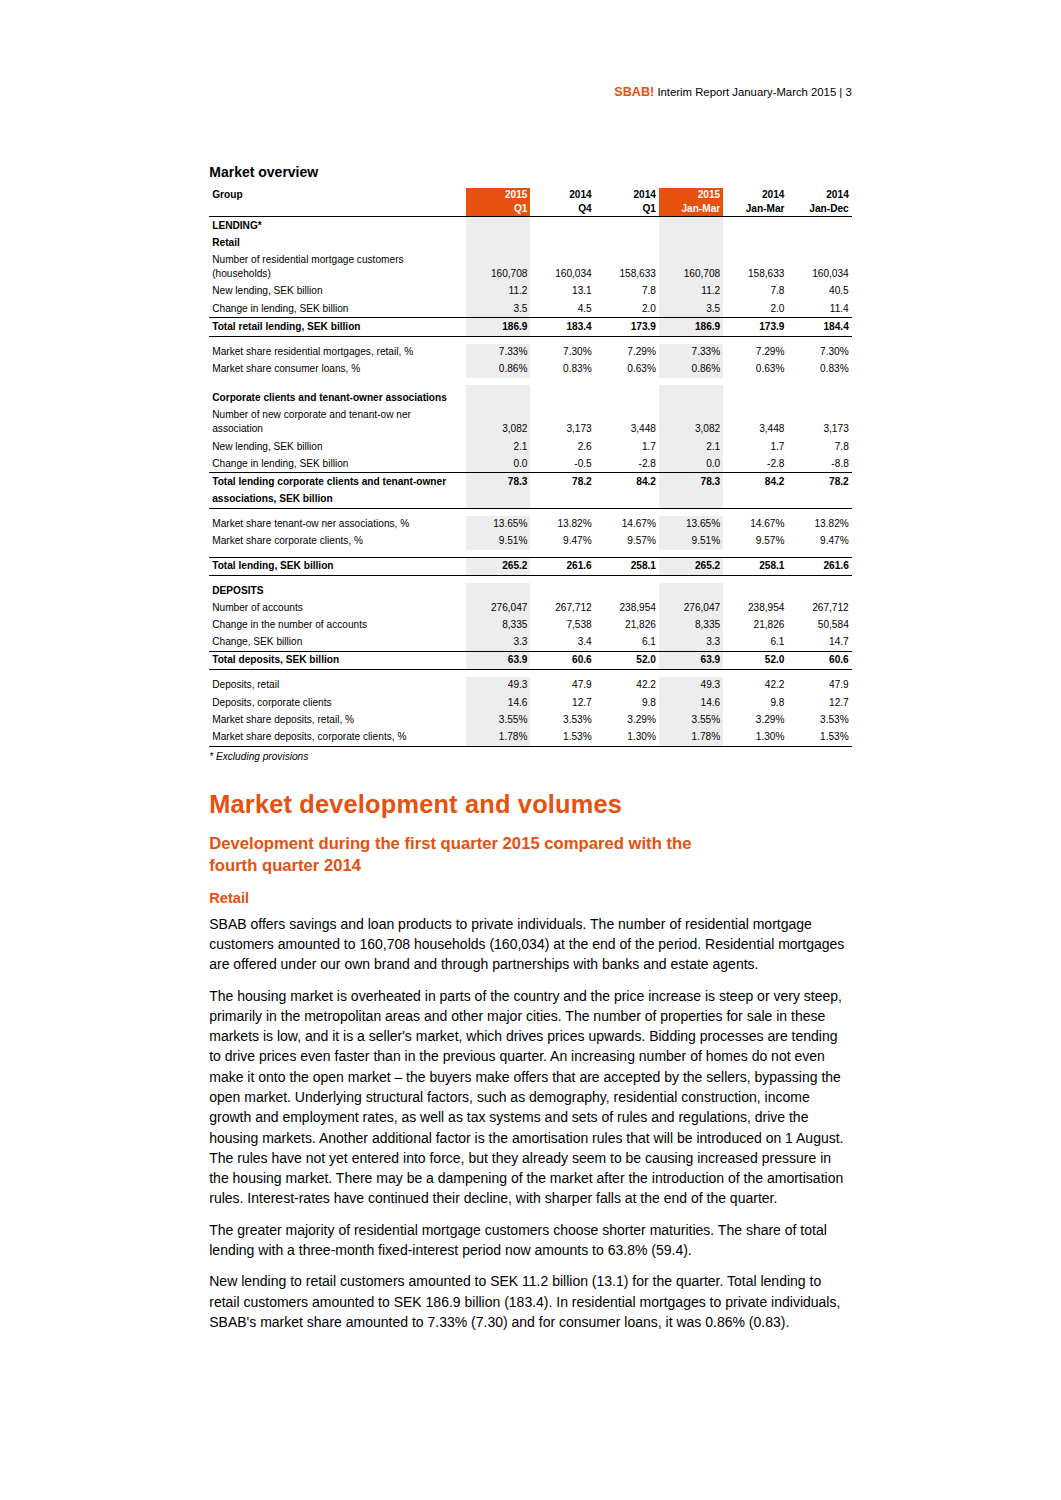SBAB! Interim Report January-March 2015 | 3
Market overview
| Group | 2015 | 2014 | 2014 | 2015 | 2014 | 2014 |
| --- | --- | --- | --- | --- | --- | --- |
| | Q1 | Q4 | Q1 | Jan-Mar | Jan-Mar | Jan-Dec |
| LENDING* | | | | | | |
| Retail | | | | | | |
| Number of residential mortgage customers (households) | 160,708 | 160,034 | 158,633 | 160,708 | 158,633 | 160,034 |
| New lending, SEK billion | 11.2 | 13.1 | 7.8 | 11.2 | 7.8 | 40.5 |
| Change in lending, SEK billion | 3.5 | 4.5 | 2.0 | 3.5 | 2.0 | 11.4 |
| Total retail lending, SEK billion | 186.9 | 183.4 | 173.9 | 186.9 | 173.9 | 184.4 |
| Market share residential mortgages, retail, % | 7.33% | 7.30% | 7.29% | 7.33% | 7.29% | 7.30% |
| Market share consumer loans, % | 0.86% | 0.83% | 0.63% | 0.86% | 0.63% | 0.83% |
| Corporate clients and tenant-owner associations | | | | | | |
| Number of new corporate and tenant-ow ner association | 3,082 | 3,173 | 3,448 | 3,082 | 3,448 | 3,173 |
| New lending, SEK billion | 2.1 | 2.6 | 1.7 | 2.1 | 1.7 | 7.8 |
| Change in lending, SEK billion | 0.0 | -0.5 | -2.8 | 0.0 | -2.8 | -8.8 |
| Total lending corporate clients and tenant-owner | 78.3 | 78.2 | 84.2 | 78.3 | 84.2 | 78.2 |
| associations, SEK billion | | | | | | |
| Market share tenant-ow ner associations, % | 13.65% | 13.82% | 14.67% | 13.65% | 14.67% | 13.82% |
| Market share corporate clients, % | 9.51% | 9.47% | 9.57% | 9.51% | 9.57% | 9.47% |
| Total lending, SEK billion | 265.2 | 261.6 | 258.1 | 265.2 | 258.1 | 261.6 |
| DEPOSITS | | | | | | |
| Number of accounts | 276,047 | 267,712 | 238,954 | 276,047 | 238,954 | 267,712 |
| Change in the number of accounts | 8,335 | 7,538 | 21,826 | 8,335 | 21,826 | 50,584 |
| Change, SEK billion | 3.3 | 3.4 | 6.1 | 3.3 | 6.1 | 14.7 |
| Total deposits, SEK billion | 63.9 | 60.6 | 52.0 | 63.9 | 52.0 | 60.6 |
| Deposits, retail | 49.3 | 47.9 | 42.2 | 49.3 | 42.2 | 47.9 |
| Deposits, corporate clients | 14.6 | 12.7 | 9.8 | 14.6 | 9.8 | 12.7 |
| Market share deposits, retail, % | 3.55% | 3.53% | 3.29% | 3.55% | 3.29% | 3.53% |
| Market share deposits, corporate clients, % | 1.78% | 1.53% | 1.30% | 1.78% | 1.30% | 1.53% |
* Excluding provisions
Market development and volumes
Development during the first quarter 2015 compared with the
fourth quarter 2014
Retail
SBAB offers savings and loan products to private individuals. The number of residential mortgage customers amounted to 160,708 households (160,034) at the end of the period. Residential mortgages are offered under our own brand and through partnerships with banks and estate agents.
The housing market is overheated in parts of the country and the price increase is steep or very steep, primarily in the metropolitan areas and other major cities. The number of properties for sale in these markets is low, and it is a seller's market, which drives prices upwards. Bidding processes are tending to drive prices even faster than in the previous quarter. An increasing number of homes do not even make it onto the open market – the buyers make offers that are accepted by the sellers, bypassing the open market. Underlying structural factors, such as demography, residential construction, income growth and employment rates, as well as tax systems and sets of rules and regulations, drive the housing markets. Another additional factor is the amortisation rules that will be introduced on 1 August. The rules have not yet entered into force, but they already seem to be causing increased pressure in the housing market. There may be a dampening of the market after the introduction of the amortisation rules. Interest-rates have continued their decline, with sharper falls at the end of the quarter.
The greater majority of residential mortgage customers choose shorter maturities. The share of total lending with a three-month fixed-interest period now amounts to 63.8% (59.4).
New lending to retail customers amounted to SEK 11.2 billion (13.1) for the quarter. Total lending to retail customers amounted to SEK 186.9 billion (183.4). In residential mortgages to private individuals, SBAB's market share amounted to 7.33% (7.30) and for consumer loans, it was 0.86% (0.83).